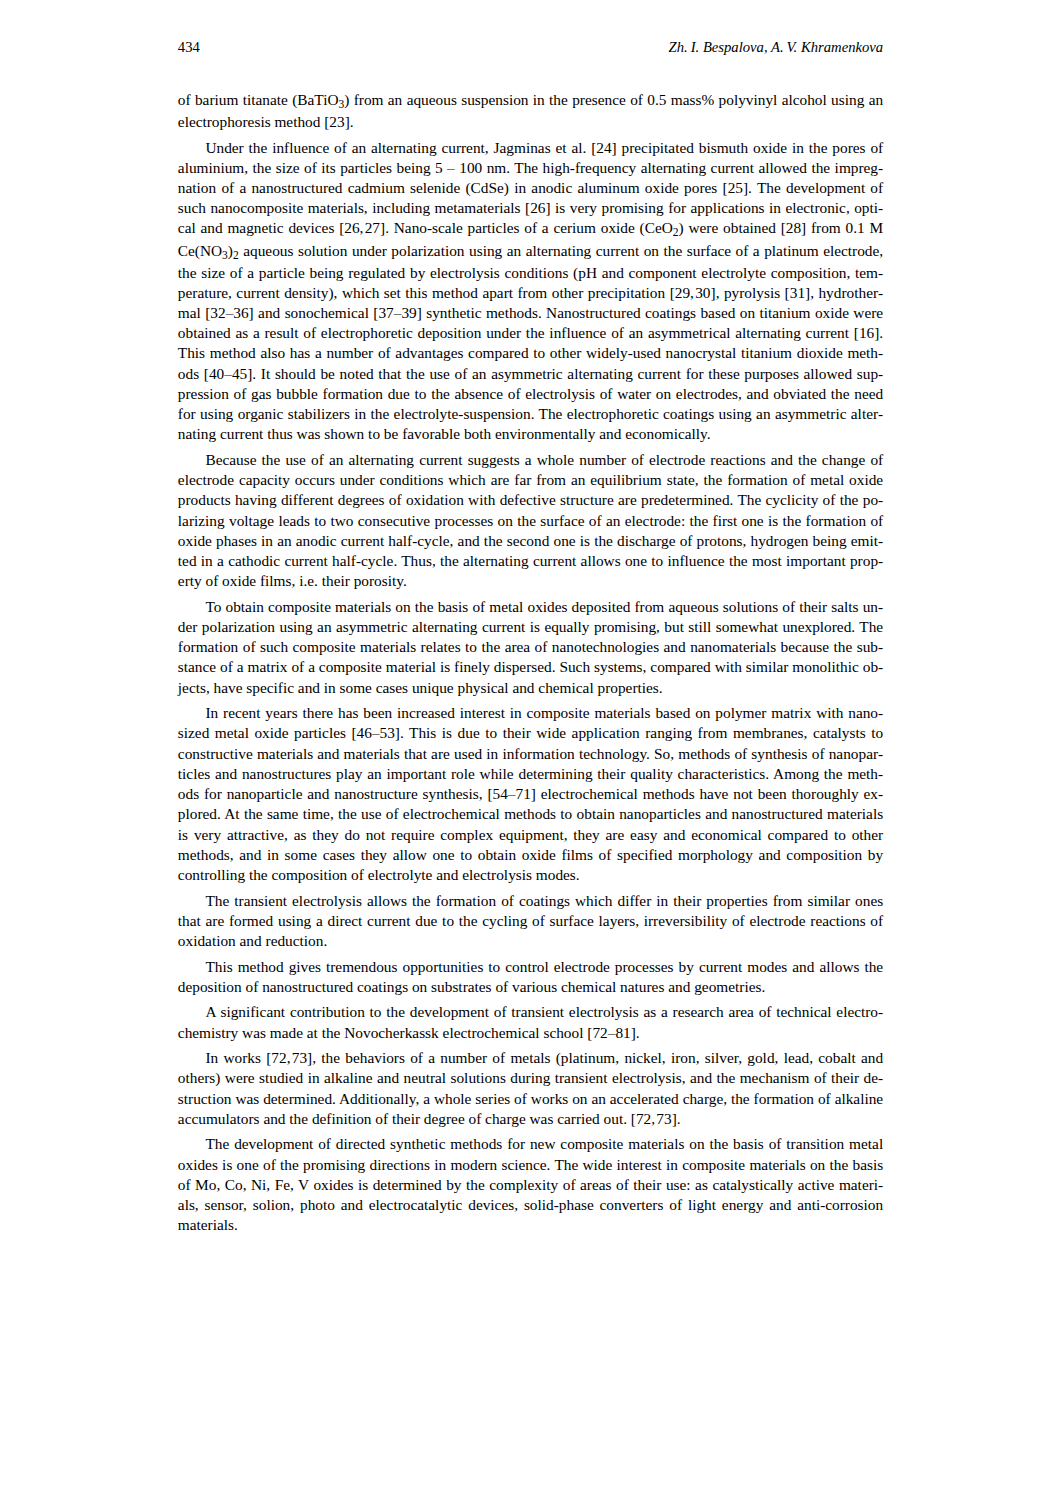434 Zh. I. Bespalova, A. V. Khramenkova
of barium titanate (BaTiO3) from an aqueous suspension in the presence of 0.5 mass% polyvinyl alcohol using an electrophoresis method [23].
Under the influence of an alternating current, Jagminas et al. [24] precipitated bismuth oxide in the pores of aluminium, the size of its particles being 5 – 100 nm. The high-frequency alternating current allowed the impregnation of a nanostructured cadmium selenide (CdSe) in anodic aluminum oxide pores [25]. The development of such nanocomposite materials, including metamaterials [26] is very promising for applications in electronic, optical and magnetic devices [26, 27]. Nano-scale particles of a cerium oxide (CeO2) were obtained [28] from 0.1 M Ce(NO3)2 aqueous solution under polarization using an alternating current on the surface of a platinum electrode, the size of a particle being regulated by electrolysis conditions (pH and component electrolyte composition, temperature, current density), which set this method apart from other precipitation [29, 30], pyrolysis [31], hydrothermal [32–36] and sonochemical [37–39] synthetic methods. Nanostructured coatings based on titanium oxide were obtained as a result of electrophoretic deposition under the influence of an asymmetrical alternating current [16]. This method also has a number of advantages compared to other widely-used nanocrystal titanium dioxide methods [40–45]. It should be noted that the use of an asymmetric alternating current for these purposes allowed suppression of gas bubble formation due to the absence of electrolysis of water on electrodes, and obviated the need for using organic stabilizers in the electrolyte-suspension. The electrophoretic coatings using an asymmetric alternating current thus was shown to be favorable both environmentally and economically.
Because the use of an alternating current suggests a whole number of electrode reactions and the change of electrode capacity occurs under conditions which are far from an equilibrium state, the formation of metal oxide products having different degrees of oxidation with defective structure are predetermined. The cyclicity of the polarizing voltage leads to two consecutive processes on the surface of an electrode: the first one is the formation of oxide phases in an anodic current half-cycle, and the second one is the discharge of protons, hydrogen being emitted in a cathodic current half-cycle. Thus, the alternating current allows one to influence the most important property of oxide films, i.e. their porosity.
To obtain composite materials on the basis of metal oxides deposited from aqueous solutions of their salts under polarization using an asymmetric alternating current is equally promising, but still somewhat unexplored. The formation of such composite materials relates to the area of nanotechnologies and nanomaterials because the substance of a matrix of a composite material is finely dispersed. Such systems, compared with similar monolithic objects, have specific and in some cases unique physical and chemical properties.
In recent years there has been increased interest in composite materials based on polymer matrix with nano-sized metal oxide particles [46–53]. This is due to their wide application ranging from membranes, catalysts to constructive materials and materials that are used in information technology. So, methods of synthesis of nanoparticles and nanostructures play an important role while determining their quality characteristics. Among the methods for nanoparticle and nanostructure synthesis, [54–71] electrochemical methods have not been thoroughly explored. At the same time, the use of electrochemical methods to obtain nanoparticles and nanostructured materials is very attractive, as they do not require complex equipment, they are easy and economical compared to other methods, and in some cases they allow one to obtain oxide films of specified morphology and composition by controlling the composition of electrolyte and electrolysis modes.
The transient electrolysis allows the formation of coatings which differ in their properties from similar ones that are formed using a direct current due to the cycling of surface layers, irreversibility of electrode reactions of oxidation and reduction.
This method gives tremendous opportunities to control electrode processes by current modes and allows the deposition of nanostructured coatings on substrates of various chemical natures and geometries.
A significant contribution to the development of transient electrolysis as a research area of technical electrochemistry was made at the Novocherkassk electrochemical school [72–81].
In works [72, 73], the behaviors of a number of metals (platinum, nickel, iron, silver, gold, lead, cobalt and others) were studied in alkaline and neutral solutions during transient electrolysis, and the mechanism of their destruction was determined. Additionally, a whole series of works on an accelerated charge, the formation of alkaline accumulators and the definition of their degree of charge was carried out. [72, 73].
The development of directed synthetic methods for new composite materials on the basis of transition metal oxides is one of the promising directions in modern science. The wide interest in composite materials on the basis of Mo, Co, Ni, Fe, V oxides is determined by the complexity of areas of their use: as catalystically active materials, sensor, solion, photo and electrocatalytic devices, solid-phase converters of light energy and anti-corrosion materials.